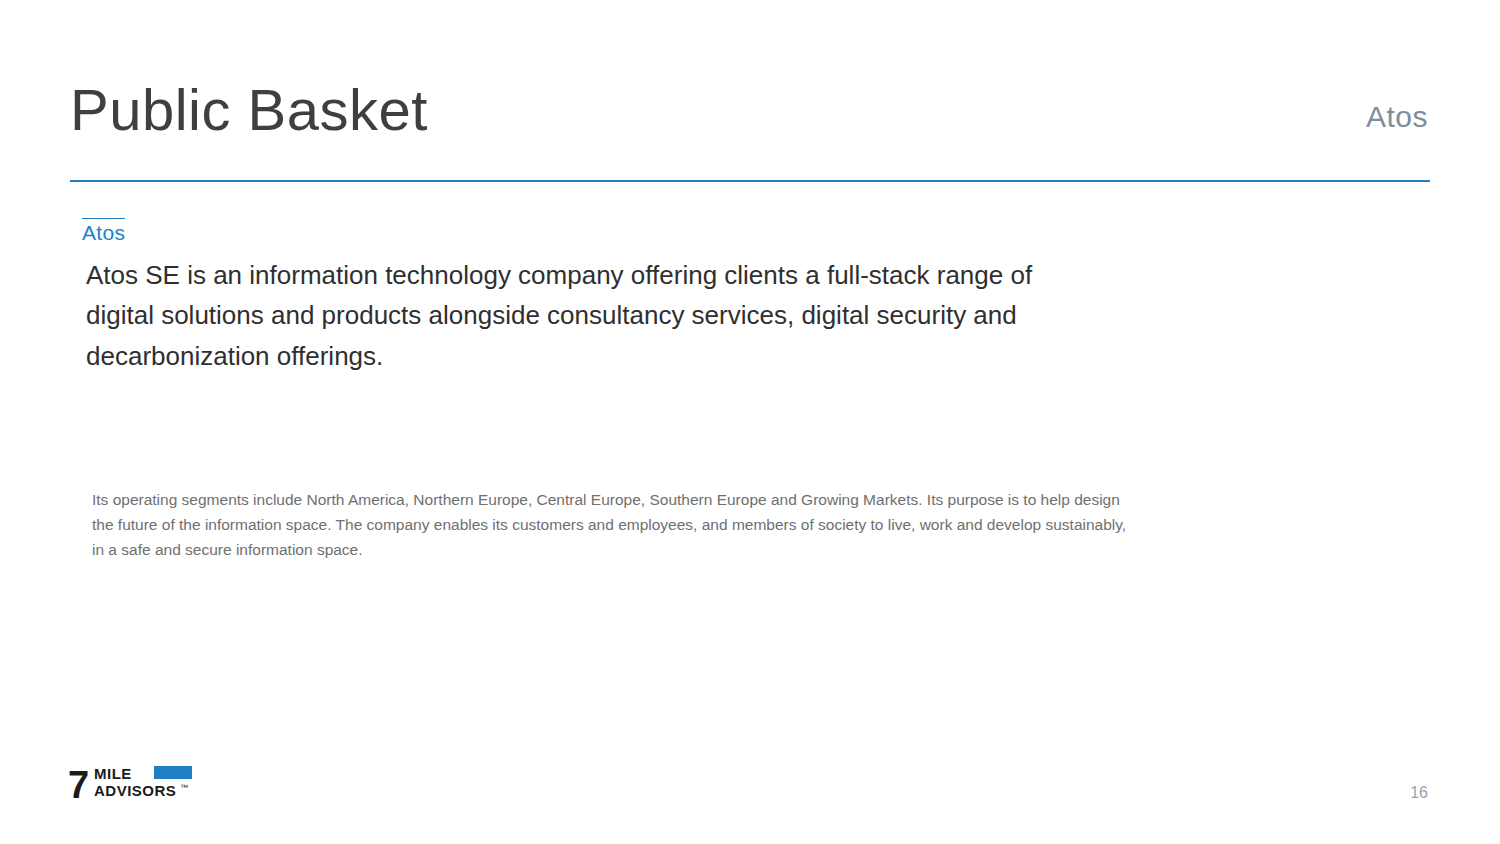Public Basket
Atos
Atos
Atos SE is an information technology company offering clients a full-stack range of digital solutions and products alongside consultancy services, digital security and decarbonization offerings.
Its operating segments include North America, Northern Europe, Central Europe, Southern Europe and Growing Markets. Its purpose is to help design the future of the information space. The company enables its customers and employees, and members of society to live, work and develop sustainably, in a safe and secure information space.
7 MILE ADVISORS ™
16